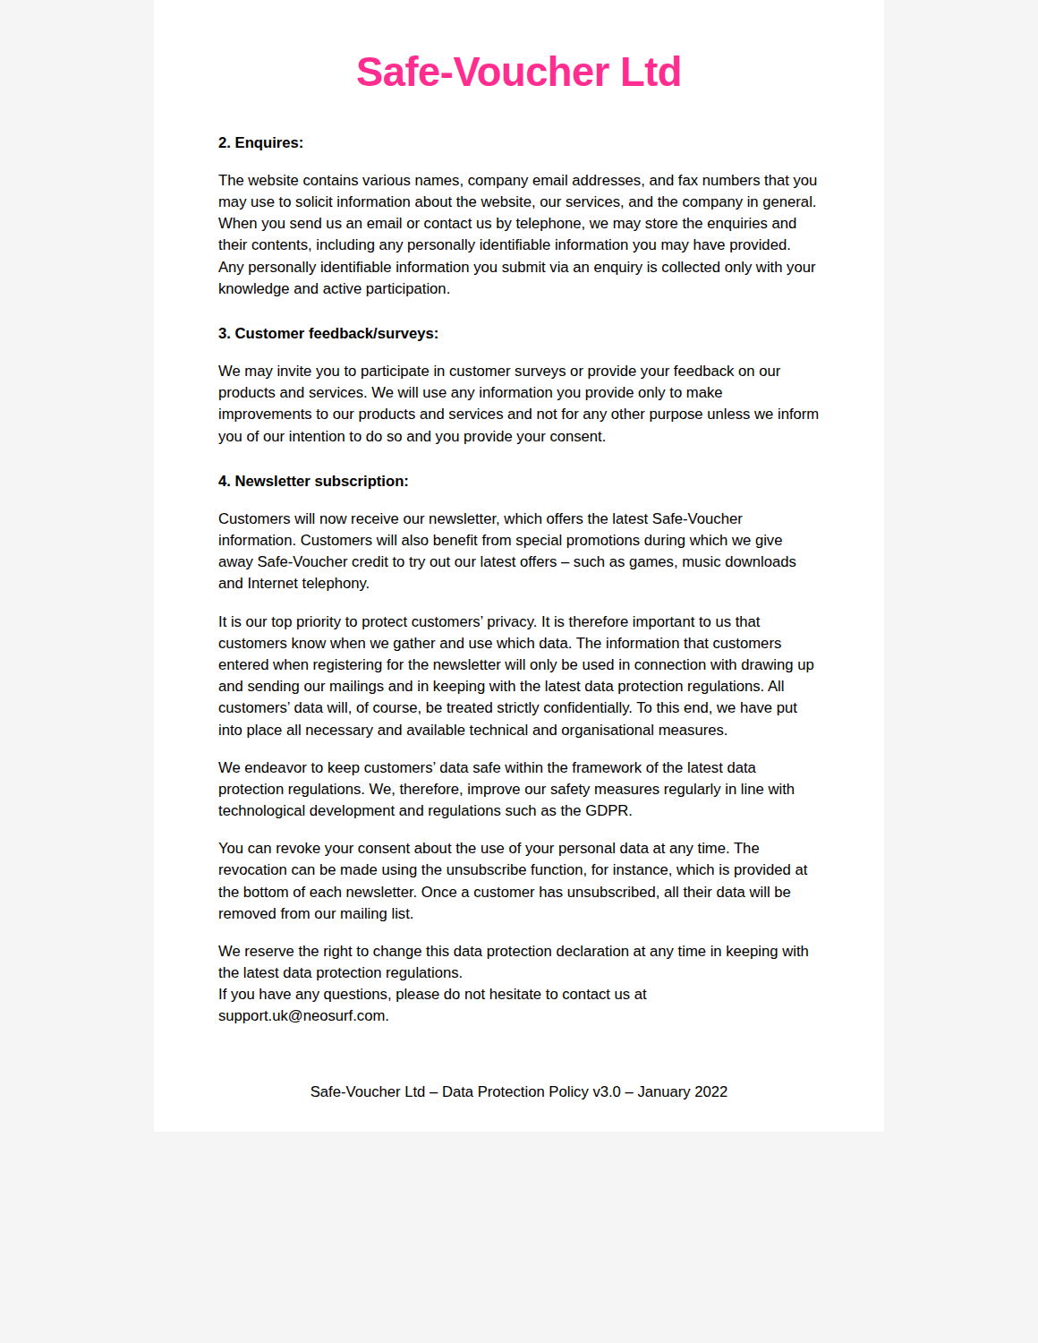Safe-Voucher Ltd
2. Enquires:
The website contains various names, company email addresses, and fax numbers that you may use to solicit information about the website, our services, and the company in general. When you send us an email or contact us by telephone, we may store the enquiries and their contents, including any personally identifiable information you may have provided. Any personally identifiable information you submit via an enquiry is collected only with your knowledge and active participation.
3. Customer feedback/surveys:
We may invite you to participate in customer surveys or provide your feedback on our products and services. We will use any information you provide only to make improvements to our products and services and not for any other purpose unless we inform you of our intention to do so and you provide your consent.
4. Newsletter subscription:
Customers will now receive our newsletter, which offers the latest Safe-Voucher information. Customers will also benefit from special promotions during which we give away Safe-Voucher credit to try out our latest offers – such as games, music downloads and Internet telephony.
It is our top priority to protect customers’ privacy. It is therefore important to us that customers know when we gather and use which data. The information that customers entered when registering for the newsletter will only be used in connection with drawing up and sending our mailings and in keeping with the latest data protection regulations. All customers’ data will, of course, be treated strictly confidentially. To this end, we have put into place all necessary and available technical and organisational measures.
We endeavor to keep customers’ data safe within the framework of the latest data protection regulations. We, therefore, improve our safety measures regularly in line with technological development and regulations such as the GDPR.
You can revoke your consent about the use of your personal data at any time. The revocation can be made using the unsubscribe function, for instance, which is provided at the bottom of each newsletter. Once a customer has unsubscribed, all their data will be removed from our mailing list.
We reserve the right to change this data protection declaration at any time in keeping with the latest data protection regulations.
If you have any questions, please do not hesitate to contact us at support.uk@neosurf.com.
Safe-Voucher Ltd – Data Protection Policy v3.0 – January 2022